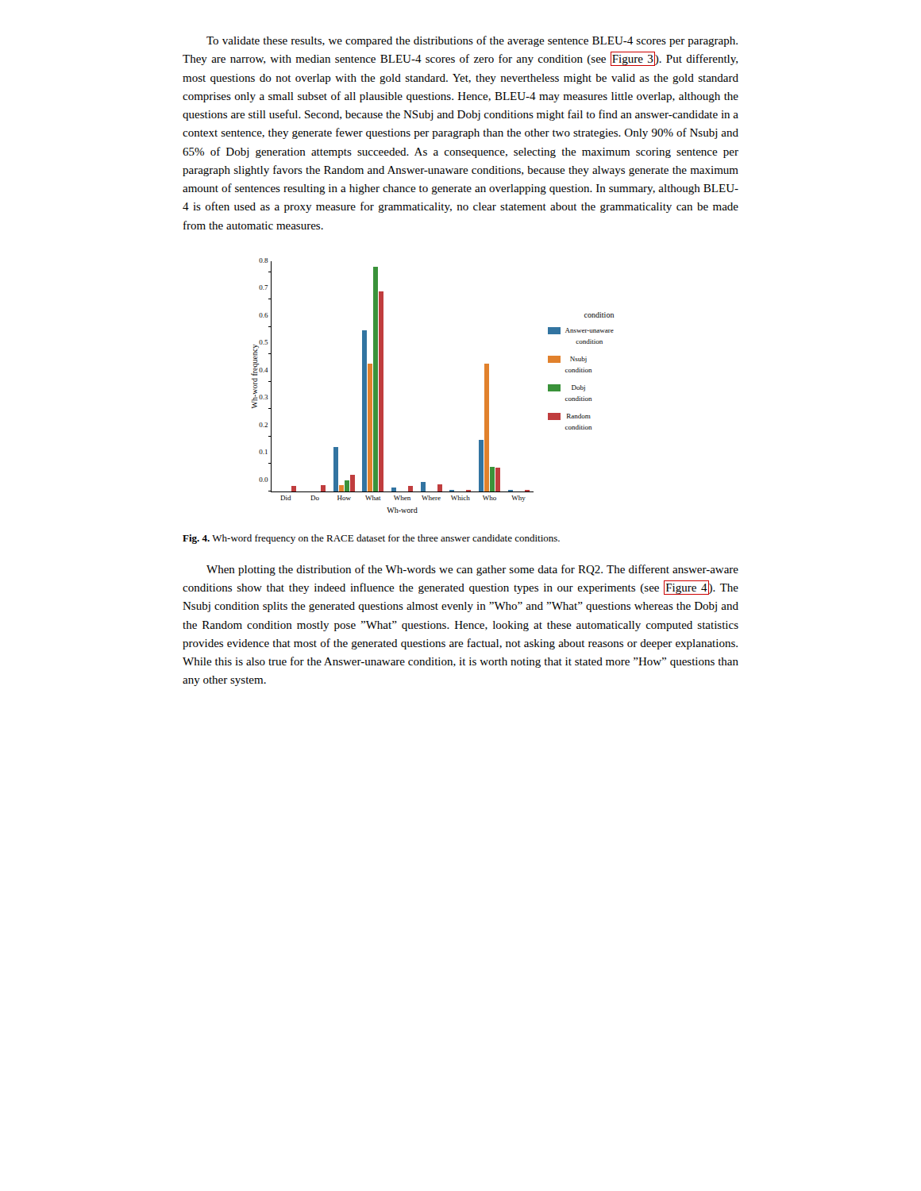To validate these results, we compared the distributions of the average sentence BLEU-4 scores per paragraph. They are narrow, with median sentence BLEU-4 scores of zero for any condition (see Figure 3). Put differently, most questions do not overlap with the gold standard. Yet, they nevertheless might be valid as the gold standard comprises only a small subset of all plausible questions. Hence, BLEU-4 may measures little overlap, although the questions are still useful. Second, because the NSubj and Dobj conditions might fail to find an answer-candidate in a context sentence, they generate fewer questions per paragraph than the other two strategies. Only 90% of Nsubj and 65% of Dobj generation attempts succeeded. As a consequence, selecting the maximum scoring sentence per paragraph slightly favors the Random and Answer-unaware conditions, because they always generate the maximum amount of sentences resulting in a higher chance to generate an overlapping question. In summary, although BLEU-4 is often used as a proxy measure for grammaticality, no clear statement about the grammaticality can be made from the automatic measures.
Wh-word frequency
0.0
0.1
0.2
0.3
0.4
0.5
0.6
0.7
0.8
Did
Do
How
What
When
Where
Which
Who
Why
Wh-word
condition
Answer-unaware
condition
Nsubj
condition
Dobj
condition
Random
condition
Fig. 4. Wh-word frequency on the RACE dataset for the three answer candidate conditions.
When plotting the distribution of the Wh-words we can gather some data for RQ2. The different answer-aware conditions show that they indeed influence the generated question types in our experiments (see Figure 4). The Nsubj condition splits the generated questions almost evenly in ”Who” and ”What” questions whereas the Dobj and the Random condition mostly pose ”What” questions. Hence, looking at these automatically computed statistics provides evidence that most of the generated questions are factual, not asking about reasons or deeper explanations. While this is also true for the Answer-unaware condition, it is worth noting that it stated more ”How” questions than any other system.